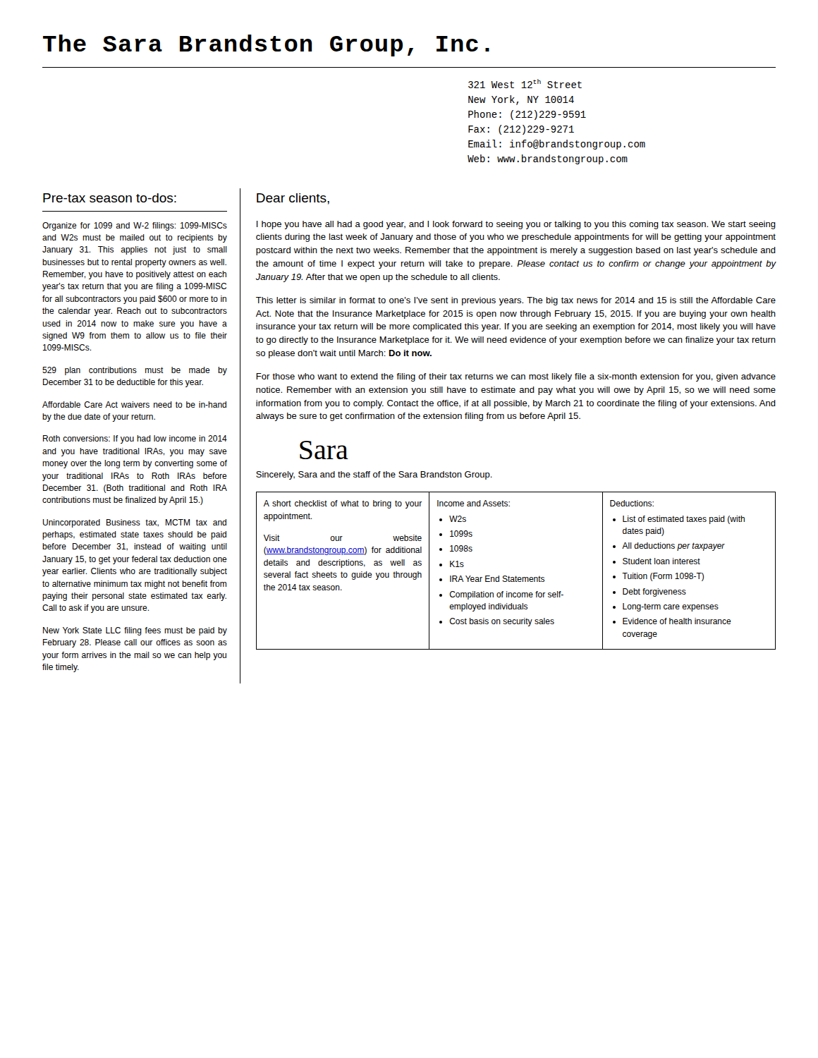The Sara Brandston Group, Inc.
321 West 12th Street
New York, NY 10014
Phone: (212)229-9591
Fax: (212)229-9271
Email: info@brandstongroup.com
Web: www.brandstongroup.com
Pre-tax season to-dos:
Organize for 1099 and W-2 filings: 1099-MISCs and W2s must be mailed out to recipients by January 31. This applies not just to small businesses but to rental property owners as well. Remember, you have to positively attest on each year's tax return that you are filing a 1099-MISC for all subcontractors you paid $600 or more to in the calendar year. Reach out to subcontractors used in 2014 now to make sure you have a signed W9 from them to allow us to file their 1099-MISCs.
529 plan contributions must be made by December 31 to be deductible for this year.
Affordable Care Act waivers need to be in-hand by the due date of your return.
Roth conversions: If you had low income in 2014 and you have traditional IRAs, you may save money over the long term by converting some of your traditional IRAs to Roth IRAs before December 31. (Both traditional and Roth IRA contributions must be finalized by April 15.)
Unincorporated Business tax, MCTM tax and perhaps, estimated state taxes should be paid before December 31, instead of waiting until January 15, to get your federal tax deduction one year earlier. Clients who are traditionally subject to alternative minimum tax might not benefit from paying their personal state estimated tax early. Call to ask if you are unsure.
New York State LLC filing fees must be paid by February 28. Please call our offices as soon as your form arrives in the mail so we can help you file timely.
Dear clients,
I hope you have all had a good year, and I look forward to seeing you or talking to you this coming tax season. We start seeing clients during the last week of January and those of you who we preschedule appointments for will be getting your appointment postcard within the next two weeks. Remember that the appointment is merely a suggestion based on last year's schedule and the amount of time I expect your return will take to prepare. Please contact us to confirm or change your appointment by January 19. After that we open up the schedule to all clients.
This letter is similar in format to one's I've sent in previous years. The big tax news for 2014 and 15 is still the Affordable Care Act. Note that the Insurance Marketplace for 2015 is open now through February 15, 2015. If you are buying your own health insurance your tax return will be more complicated this year. If you are seeking an exemption for 2014, most likely you will have to go directly to the Insurance Marketplace for it. We will need evidence of your exemption before we can finalize your tax return so please don't wait until March: Do it now.
For those who want to extend the filing of their tax returns we can most likely file a six-month extension for you, given advance notice. Remember with an extension you still have to estimate and pay what you will owe by April 15, so we will need some information from you to comply. Contact the office, if at all possible, by March 21 to coordinate the filing of your extensions. And always be sure to get confirmation of the extension filing from us before April 15.
Sara
Sincerely, Sara and the staff of the Sara Brandston Group.
| A short checklist of what to bring to your appointment. Visit our website ( www.brandstongroup.com ) for additional details and descriptions, as well as several fact sheets to guide you through the 2014 tax season. | Income and Assets: W2s 1099s 1098s K1s IRA Year End Statements Compilation of income for self-employed individuals Cost basis on security sales | Deductions: List of estimated taxes paid (with dates paid) All deductions per taxpayer Student loan interest Tuition (Form 1098-T) Debt forgiveness Long-term care expenses Evidence of health insurance coverage |